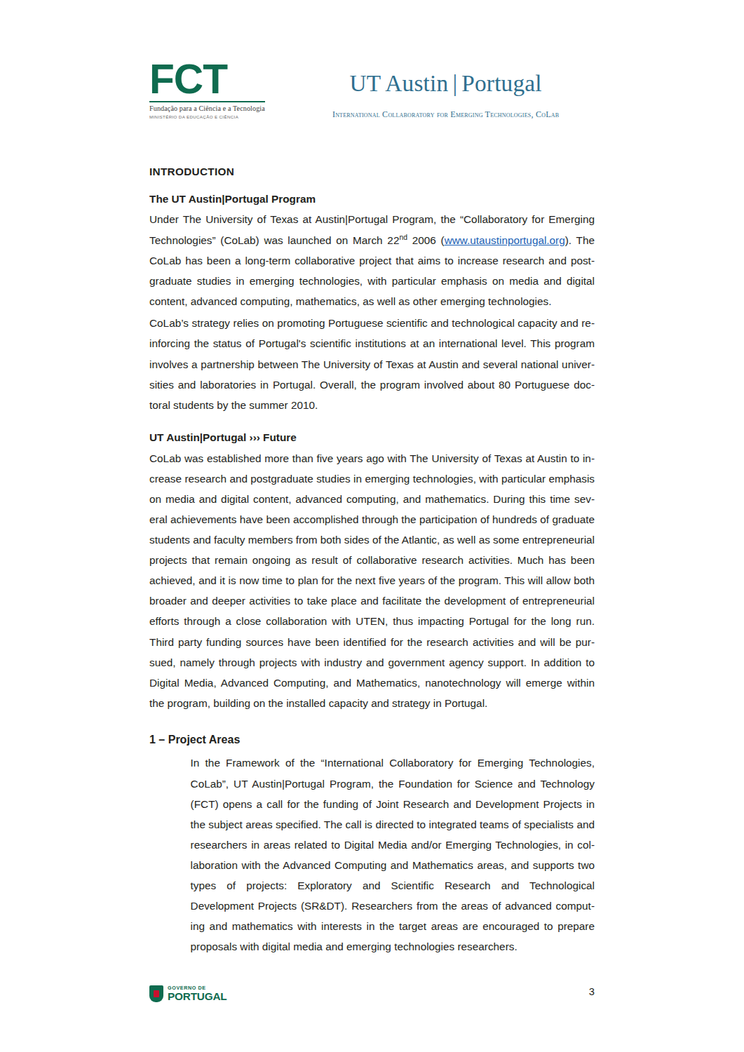FCT
Fundação para a Ciência e a Tecnologia MINISTÉRIO DA EDUCAÇÃO E CIÊNCIA
UT Austin|Portugal
International Collaboratory for Emerging Technologies, CoLab
INTRODUCTION
The UT Austin|Portugal Program
Under The University of Texas at Austin|Portugal Program, the “Collaboratory for Emerging Technologies” (CoLab) was launched on March 22nd 2006 (www.utaustinportugal.org). The CoLab has been a long-term collaborative project that aims to increase research and postgraduate studies in emerging technologies, with particular emphasis on media and digital content, advanced computing, mathematics, as well as other emerging technologies.
CoLab’s strategy relies on promoting Portuguese scientific and technological capacity and reinforcing the status of Portugal's scientific institutions at an international level. This program involves a partnership between The University of Texas at Austin and several national universities and laboratories in Portugal. Overall, the program involved about 80 Portuguese doctoral students by the summer 2010.
UT Austin|Portugal ››› Future
CoLab was established more than five years ago with The University of Texas at Austin to increase research and postgraduate studies in emerging technologies, with particular emphasis on media and digital content, advanced computing, and mathematics. During this time several achievements have been accomplished through the participation of hundreds of graduate students and faculty members from both sides of the Atlantic, as well as some entrepreneurial projects that remain ongoing as result of collaborative research activities. Much has been achieved, and it is now time to plan for the next five years of the program. This will allow both broader and deeper activities to take place and facilitate the development of entrepreneurial efforts through a close collaboration with UTEN, thus impacting Portugal for the long run. Third party funding sources have been identified for the research activities and will be pursued, namely through projects with industry and government agency support. In addition to Digital Media, Advanced Computing, and Mathematics, nanotechnology will emerge within the program, building on the installed capacity and strategy in Portugal.
1 – Project Areas
In the Framework of the “International Collaboratory for Emerging Technologies, CoLab”, UT Austin|Portugal Program, the Foundation for Science and Technology (FCT) opens a call for the funding of Joint Research and Development Projects in the subject areas specified. The call is directed to integrated teams of specialists and researchers in areas related to Digital Media and/or Emerging Technologies, in collaboration with the Advanced Computing and Mathematics areas, and supports two types of projects: Exploratory and Scientific Research and Technological Development Projects (SR&DT). Researchers from the areas of advanced computing and mathematics with interests in the target areas are encouraged to prepare proposals with digital media and emerging technologies researchers.
GOVERNO DE PORTUGAL
3